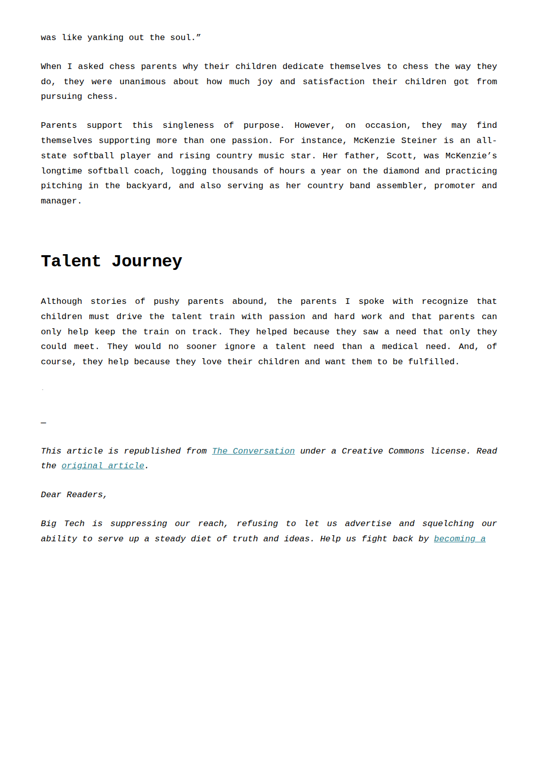was like yanking out the soul.”
When I asked chess parents why their children dedicate themselves to chess the way they do, they were unanimous about how much joy and satisfaction their children got from pursuing chess.
Parents support this singleness of purpose. However, on occasion, they may find themselves supporting more than one passion. For instance, McKenzie Steiner is an all-state softball player and rising country music star. Her father, Scott, was McKenzie’s longtime softball coach, logging thousands of hours a year on the diamond and practicing pitching in the backyard, and also serving as her country band assembler, promoter and manager.
Talent Journey
Although stories of pushy parents abound, the parents I spoke with recognize that children must drive the talent train with passion and hard work and that parents can only help keep the train on track. They helped because they saw a need that only they could meet. They would no sooner ignore a talent need than a medical need. And, of course, they help because they love their children and want them to be fulfilled.
.
—
This article is republished from The Conversation under a Creative Commons license. Read the original article.
Dear Readers,
Big Tech is suppressing our reach, refusing to let us advertise and squelching our ability to serve up a steady diet of truth and ideas. Help us fight back by becoming a